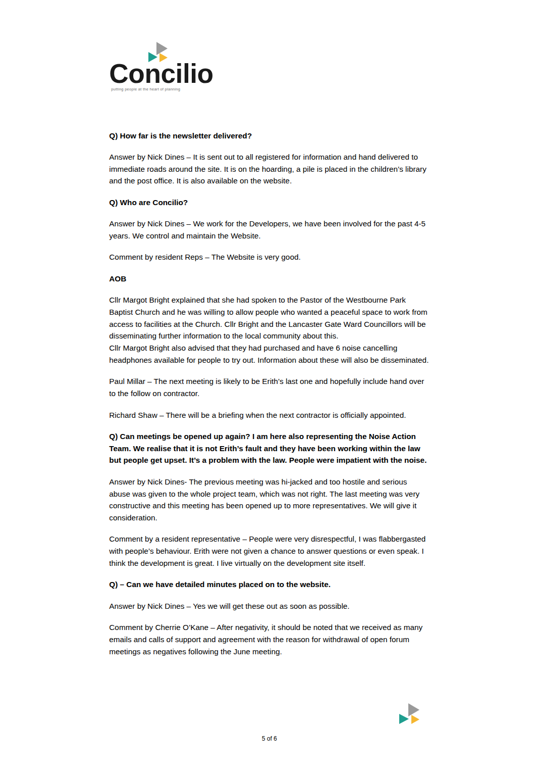Concilio
putting people at the heart of planning
Q) How far is the newsletter delivered?
Answer by Nick Dines – It is sent out to all registered for information and hand delivered to immediate roads around the site. It is on the hoarding, a pile is placed in the children’s library and the post office. It is also available on the website.
Q) Who are Concilio?
Answer by Nick Dines – We work for the Developers, we have been involved for the past 4-5 years. We control and maintain the Website.
Comment by resident Reps – The Website is very good.
AOB
Cllr Margot Bright explained that she had spoken to the Pastor of the Westbourne Park Baptist Church and he was willing to allow people who wanted a peaceful space to work from access to facilities at the Church. Cllr Bright and the Lancaster Gate Ward Councillors will be disseminating further information to the local community about this.
Cllr Margot Bright also advised that they had purchased and have 6 noise cancelling headphones available for people to try out. Information about these will also be disseminated.
Paul Millar – The next meeting is likely to be Erith’s last one and hopefully include hand over to the follow on contractor.
Richard Shaw – There will be a briefing when the next contractor is officially appointed.
Q) Can meetings be opened up again? I am here also representing the Noise Action Team. We realise that it is not Erith’s fault and they have been working within the law but people get upset. It’s a problem with the law. People were impatient with the noise.
Answer by Nick Dines- The previous meeting was hi-jacked and too hostile and serious abuse was given to the whole project team, which was not right. The last meeting was very constructive and this meeting has been opened up to more representatives. We will give it consideration.
Comment by a resident representative – People were very disrespectful, I was flabbergasted with people’s behaviour. Erith were not given a chance to answer questions or even speak. I think the development is great. I live virtually on the development site itself.
Q) – Can we have detailed minutes placed on to the website.
Answer by Nick Dines – Yes we will get these out as soon as possible.
Comment by Cherrie O’Kane – After negativity, it should be noted that we received as many emails and calls of support and agreement with the reason for withdrawal of open forum meetings as negatives following the June meeting.
5 of 6